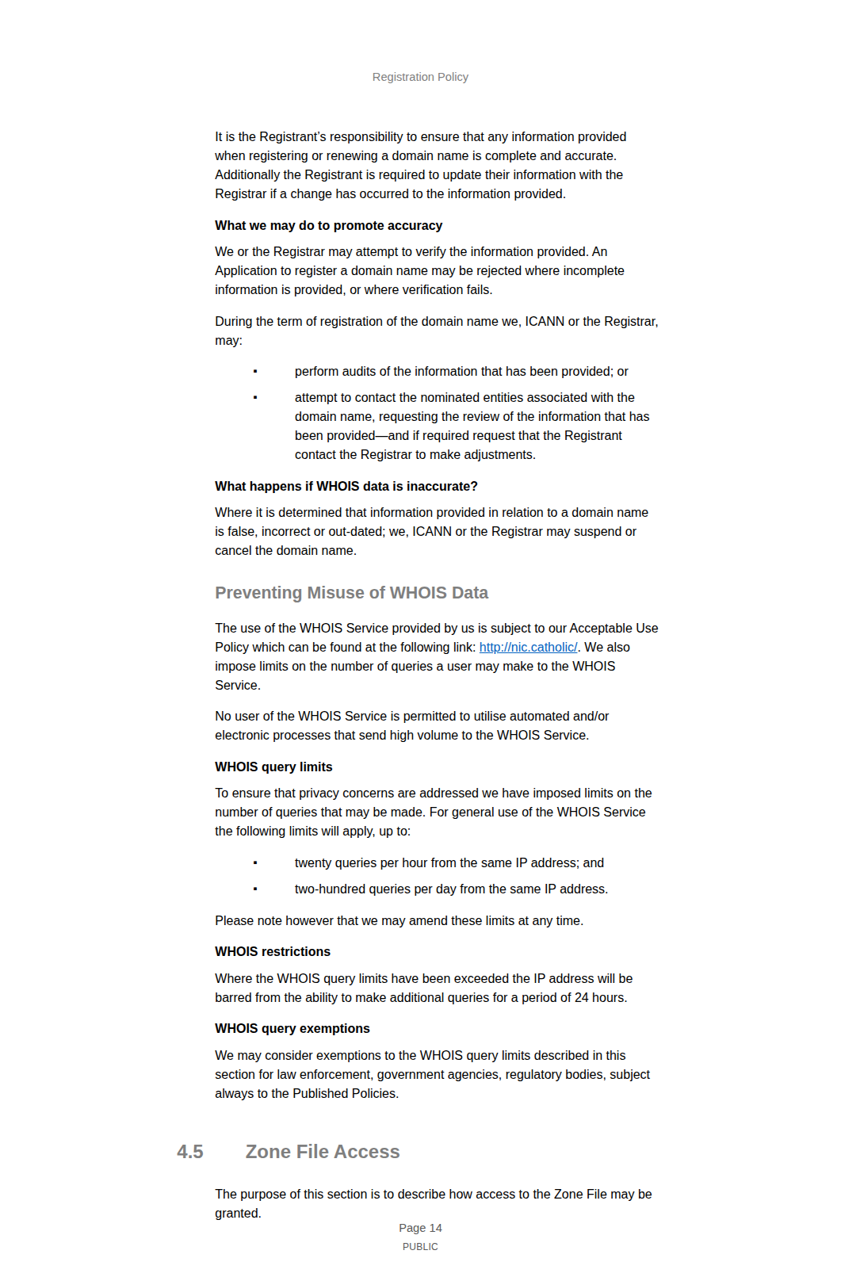Registration Policy
It is the Registrant’s responsibility to ensure that any information provided when registering or renewing a domain name is complete and accurate. Additionally the Registrant is required to update their information with the Registrar if a change has occurred to the information provided.
What we may do to promote accuracy
We or the Registrar may attempt to verify the information provided. An Application to register a domain name may be rejected where incomplete information is provided, or where verification fails.
During the term of registration of the domain name we, ICANN or the Registrar, may:
perform audits of the information that has been provided; or
attempt to contact the nominated entities associated with the domain name, requesting the review of the information that has been provided—and if required request that the Registrant contact the Registrar to make adjustments.
What happens if WHOIS data is inaccurate?
Where it is determined that information provided in relation to a domain name is false, incorrect or out-dated; we, ICANN or the Registrar may suspend or cancel the domain name.
Preventing Misuse of WHOIS Data
The use of the WHOIS Service provided by us is subject to our Acceptable Use Policy which can be found at the following link: http://nic.catholic/. We also impose limits on the number of queries a user may make to the WHOIS Service.
No user of the WHOIS Service is permitted to utilise automated and/or electronic processes that send high volume to the WHOIS Service.
WHOIS query limits
To ensure that privacy concerns are addressed we have imposed limits on the number of queries that may be made. For general use of the WHOIS Service the following limits will apply, up to:
twenty queries per hour from the same IP address; and
two-hundred queries per day from the same IP address.
Please note however that we may amend these limits at any time.
WHOIS restrictions
Where the WHOIS query limits have been exceeded the IP address will be barred from the ability to make additional queries for a period of 24 hours.
WHOIS query exemptions
We may consider exemptions to the WHOIS query limits described in this section for law enforcement, government agencies, regulatory bodies, subject always to the Published Policies.
4.5
Zone File Access
The purpose of this section is to describe how access to the Zone File may be granted.
Page 14
PUBLIC